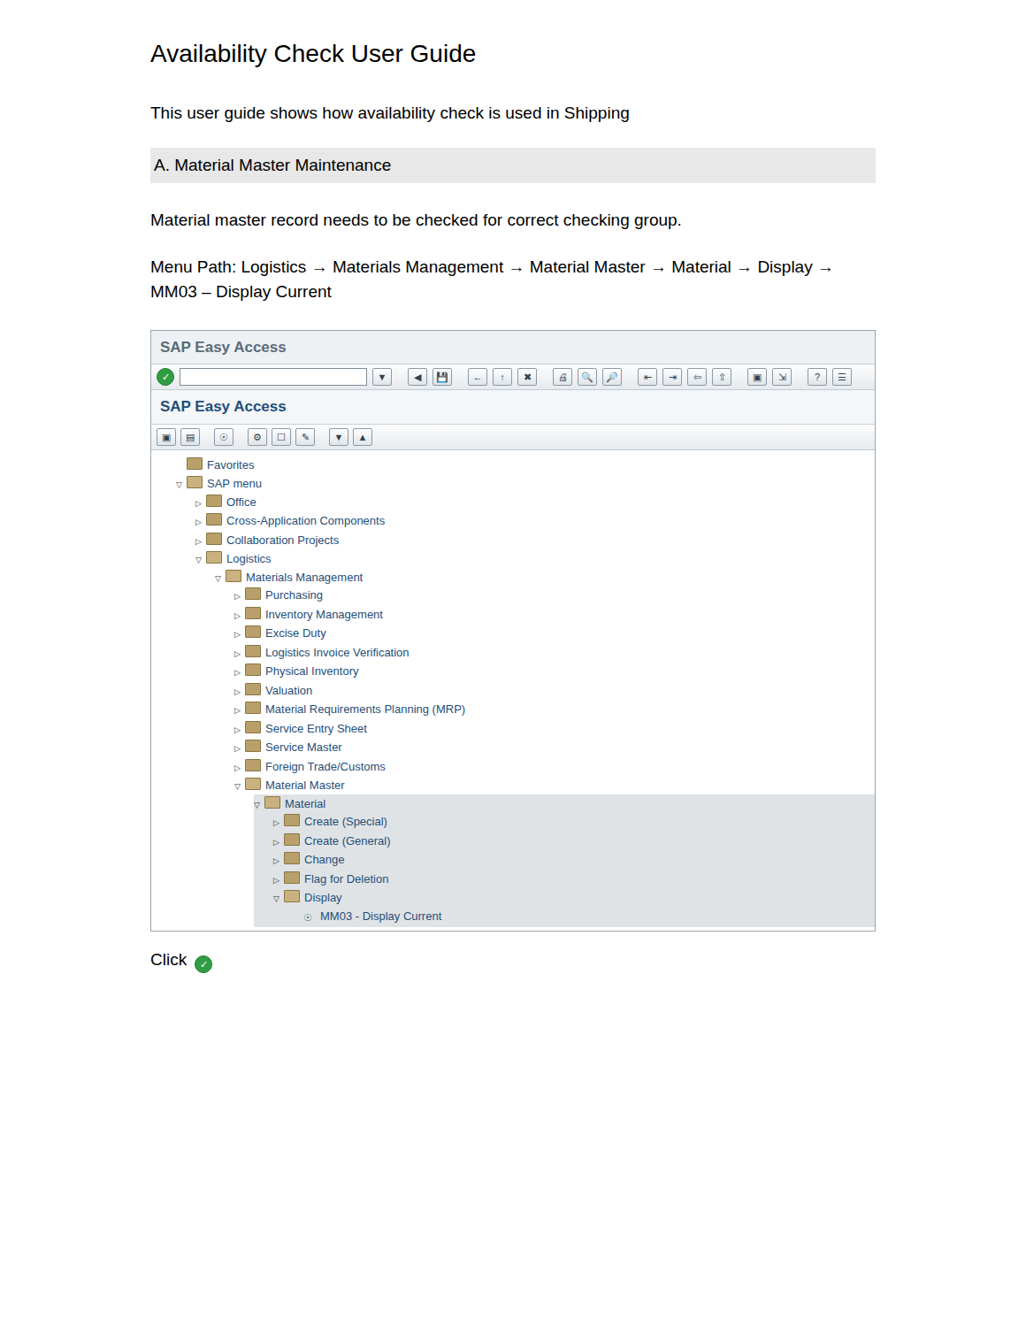Availability Check User Guide
This user guide shows how availability check is used in Shipping
A. Material Master Maintenance
Material master record needs to be checked for correct checking group.
Menu Path: Logistics → Materials Management → Material Master → Material → Display → MM03 – Display Current
SAP Easy Access
✓ ▼ ◀ 💾 ← ↑ ✖ 🖨 🔍 🔎 ⇤ ⇥ ⇦ ⇧ ▣ ⇲ ? ☰
SAP Easy Access
▣ ▤ ☉ ⚙ ☐ ✎ ▼ ▲
Favorites
▽ SAP menu
▷ Office
▷ Cross-Application Components
▷ Collaboration Projects
▽ Logistics
▽ Materials Management
▷ Purchasing
▷ Inventory Management
▷ Excise Duty
▷ Logistics Invoice Verification
▷ Physical Inventory
▷ Valuation
▷ Material Requirements Planning (MRP)
▷ Service Entry Sheet
▷ Service Master
▷ Foreign Trade/Customs
▽ Material Master
▽ Material
▷ Create (Special)
▷ Create (General)
▷ Change
▷ Flag for Deletion
▽ Display
☉MM03 - Display Current
Click ✓